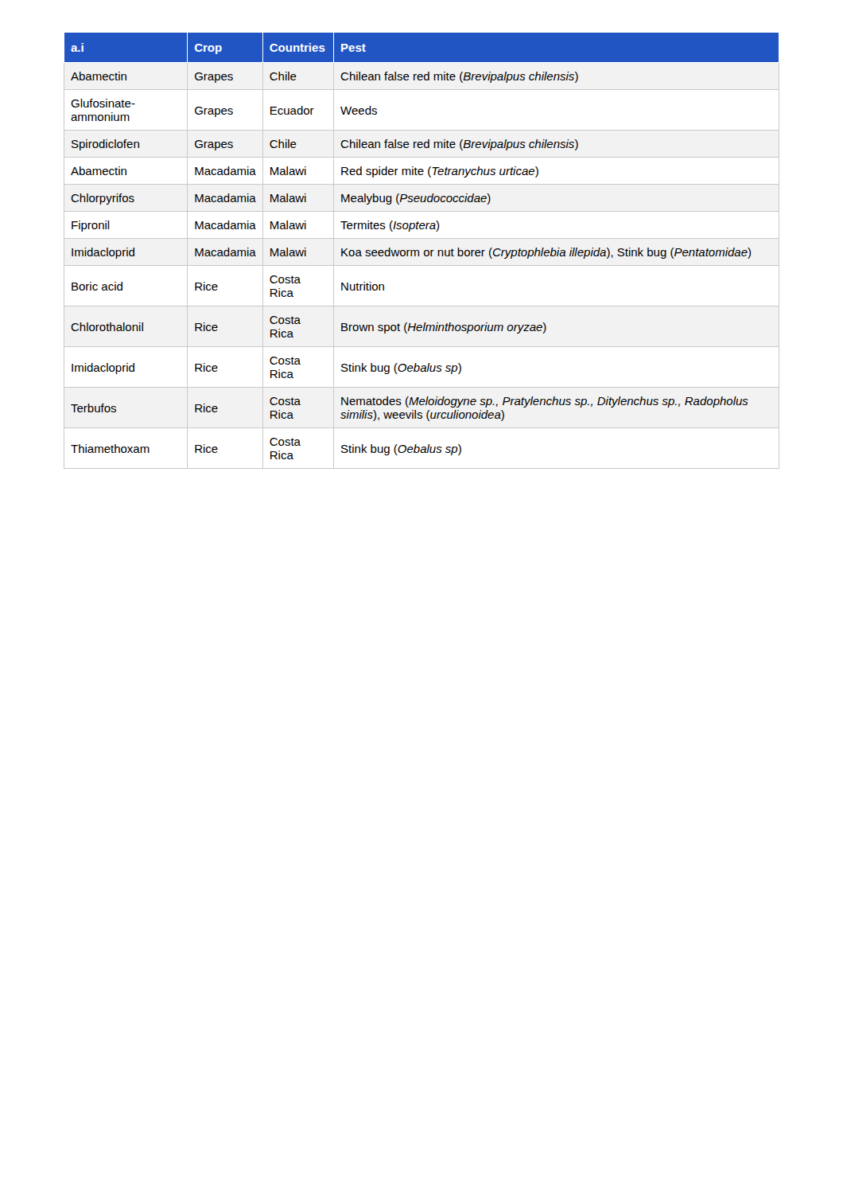| a.i | Crop | Countries | Pest |
| --- | --- | --- | --- |
| Abamectin | Grapes | Chile | Chilean false red mite ( Brevipalpus chilensis ) |
| Glufosinate-ammonium | Grapes | Ecuador | Weeds |
| Spirodiclofen | Grapes | Chile | Chilean false red mite ( Brevipalpus chilensis ) |
| Abamectin | Macadamia | Malawi | Red spider mite ( Tetranychus urticae ) |
| Chlorpyrifos | Macadamia | Malawi | Mealybug ( Pseudococcidae ) |
| Fipronil | Macadamia | Malawi | Termites ( Isoptera ) |
| Imidacloprid | Macadamia | Malawi | Koa seedworm or nut borer ( Cryptophlebia illepida ), Stink bug ( Pentatomidae ) |
| Boric acid | Rice | Costa Rica | Nutrition |
| Chlorothalonil | Rice | Costa Rica | Brown spot ( Helminthosporium oryzae ) |
| Imidacloprid | Rice | Costa Rica | Stink bug ( Oebalus sp ) |
| Terbufos | Rice | Costa Rica | Nematodes ( Meloidogyne sp., Pratylenchus sp., Ditylenchus sp., Radopholus similis ), weevils ( urculionoidea ) |
| Thiamethoxam | Rice | Costa Rica | Stink bug ( Oebalus sp ) |